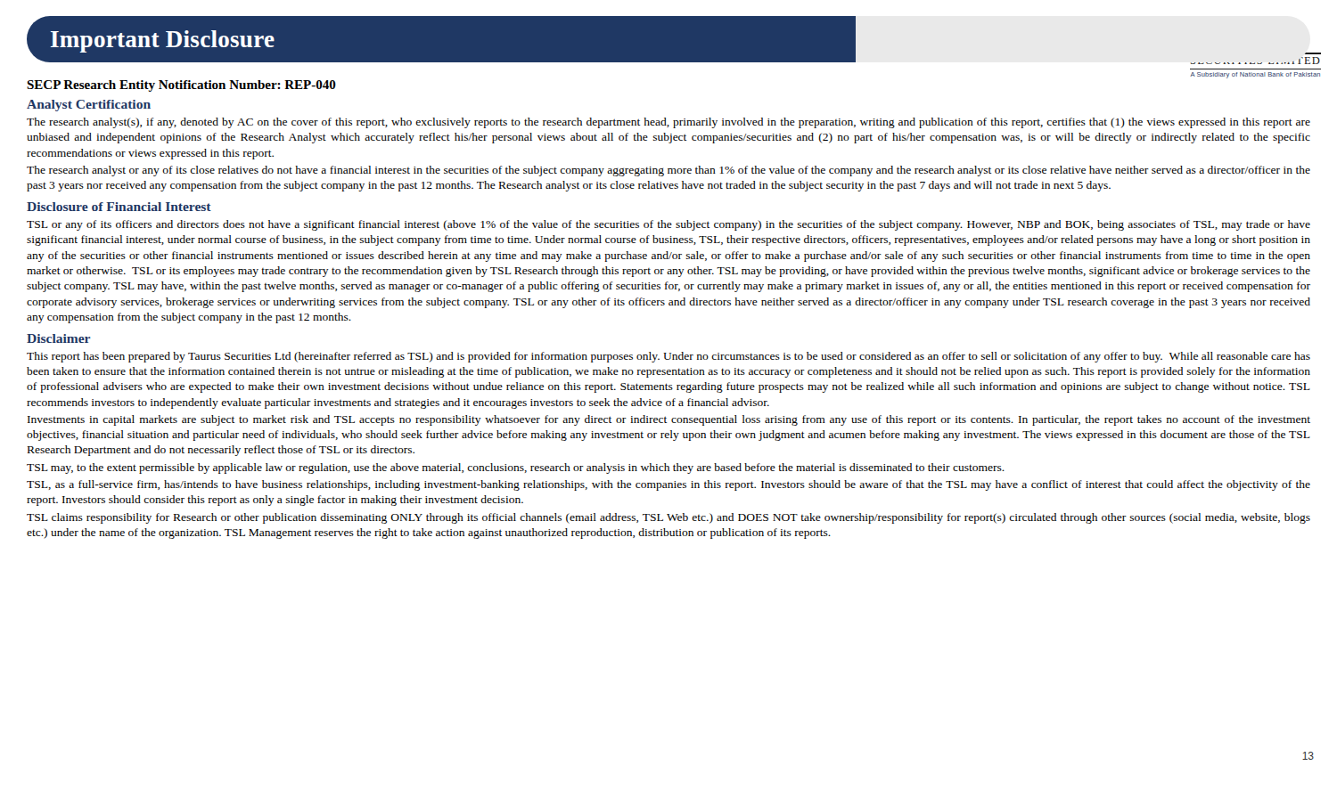TAURUS
SECURITIES LIMITED
A Subsidiary of National Bank of Pakistan
Important Disclosure
SECP Research Entity Notification Number: REP-040
Analyst Certification
The research analyst(s), if any, denoted by AC on the cover of this report, who exclusively reports to the research department head, primarily involved in the preparation, writing and publication of this report, certifies that (1) the views expressed in this report are unbiased and independent opinions of the Research Analyst which accurately reflect his/her personal views about all of the subject companies/securities and (2) no part of his/her compensation was, is or will be directly or indirectly related to the specific recommendations or views expressed in this report.
The research analyst or any of its close relatives do not have a financial interest in the securities of the subject company aggregating more than 1% of the value of the company and the research analyst or its close relative have neither served as a director/officer in the past 3 years nor received any compensation from the subject company in the past 12 months. The Research analyst or its close relatives have not traded in the subject security in the past 7 days and will not trade in next 5 days.
Disclosure of Financial Interest
TSL or any of its officers and directors does not have a significant financial interest (above 1% of the value of the securities of the subject company) in the securities of the subject company. However, NBP and BOK, being associates of TSL, may trade or have significant financial interest, under normal course of business, in the subject company from time to time. Under normal course of business, TSL, their respective directors, officers, representatives, employees and/or related persons may have a long or short position in any of the securities or other financial instruments mentioned or issues described herein at any time and may make a purchase and/or sale, or offer to make a purchase and/or sale of any such securities or other financial instruments from time to time in the open market or otherwise. TSL or its employees may trade contrary to the recommendation given by TSL Research through this report or any other. TSL may be providing, or have provided within the previous twelve months, significant advice or brokerage services to the subject company. TSL may have, within the past twelve months, served as manager or co-manager of a public offering of securities for, or currently may make a primary market in issues of, any or all, the entities mentioned in this report or received compensation for corporate advisory services, brokerage services or underwriting services from the subject company. TSL or any other of its officers and directors have neither served as a director/officer in any company under TSL research coverage in the past 3 years nor received any compensation from the subject company in the past 12 months.
Disclaimer
This report has been prepared by Taurus Securities Ltd (hereinafter referred as TSL) and is provided for information purposes only. Under no circumstances is to be used or considered as an offer to sell or solicitation of any offer to buy. While all reasonable care has been taken to ensure that the information contained therein is not untrue or misleading at the time of publication, we make no representation as to its accuracy or completeness and it should not be relied upon as such. This report is provided solely for the information of professional advisers who are expected to make their own investment decisions without undue reliance on this report. Statements regarding future prospects may not be realized while all such information and opinions are subject to change without notice. TSL recommends investors to independently evaluate particular investments and strategies and it encourages investors to seek the advice of a financial advisor.
Investments in capital markets are subject to market risk and TSL accepts no responsibility whatsoever for any direct or indirect consequential loss arising from any use of this report or its contents. In particular, the report takes no account of the investment objectives, financial situation and particular need of individuals, who should seek further advice before making any investment or rely upon their own judgment and acumen before making any investment. The views expressed in this document are those of the TSL Research Department and do not necessarily reflect those of TSL or its directors.
TSL may, to the extent permissible by applicable law or regulation, use the above material, conclusions, research or analysis in which they are based before the material is disseminated to their customers.
TSL, as a full-service firm, has/intends to have business relationships, including investment-banking relationships, with the companies in this report. Investors should be aware of that the TSL may have a conflict of interest that could affect the objectivity of the report. Investors should consider this report as only a single factor in making their investment decision.
TSL claims responsibility for Research or other publication disseminating ONLY through its official channels (email address, TSL Web etc.) and DOES NOT take ownership/responsibility for report(s) circulated through other sources (social media, website, blogs etc.) under the name of the organization. TSL Management reserves the right to take action against unauthorized reproduction, distribution or publication of its reports.
13